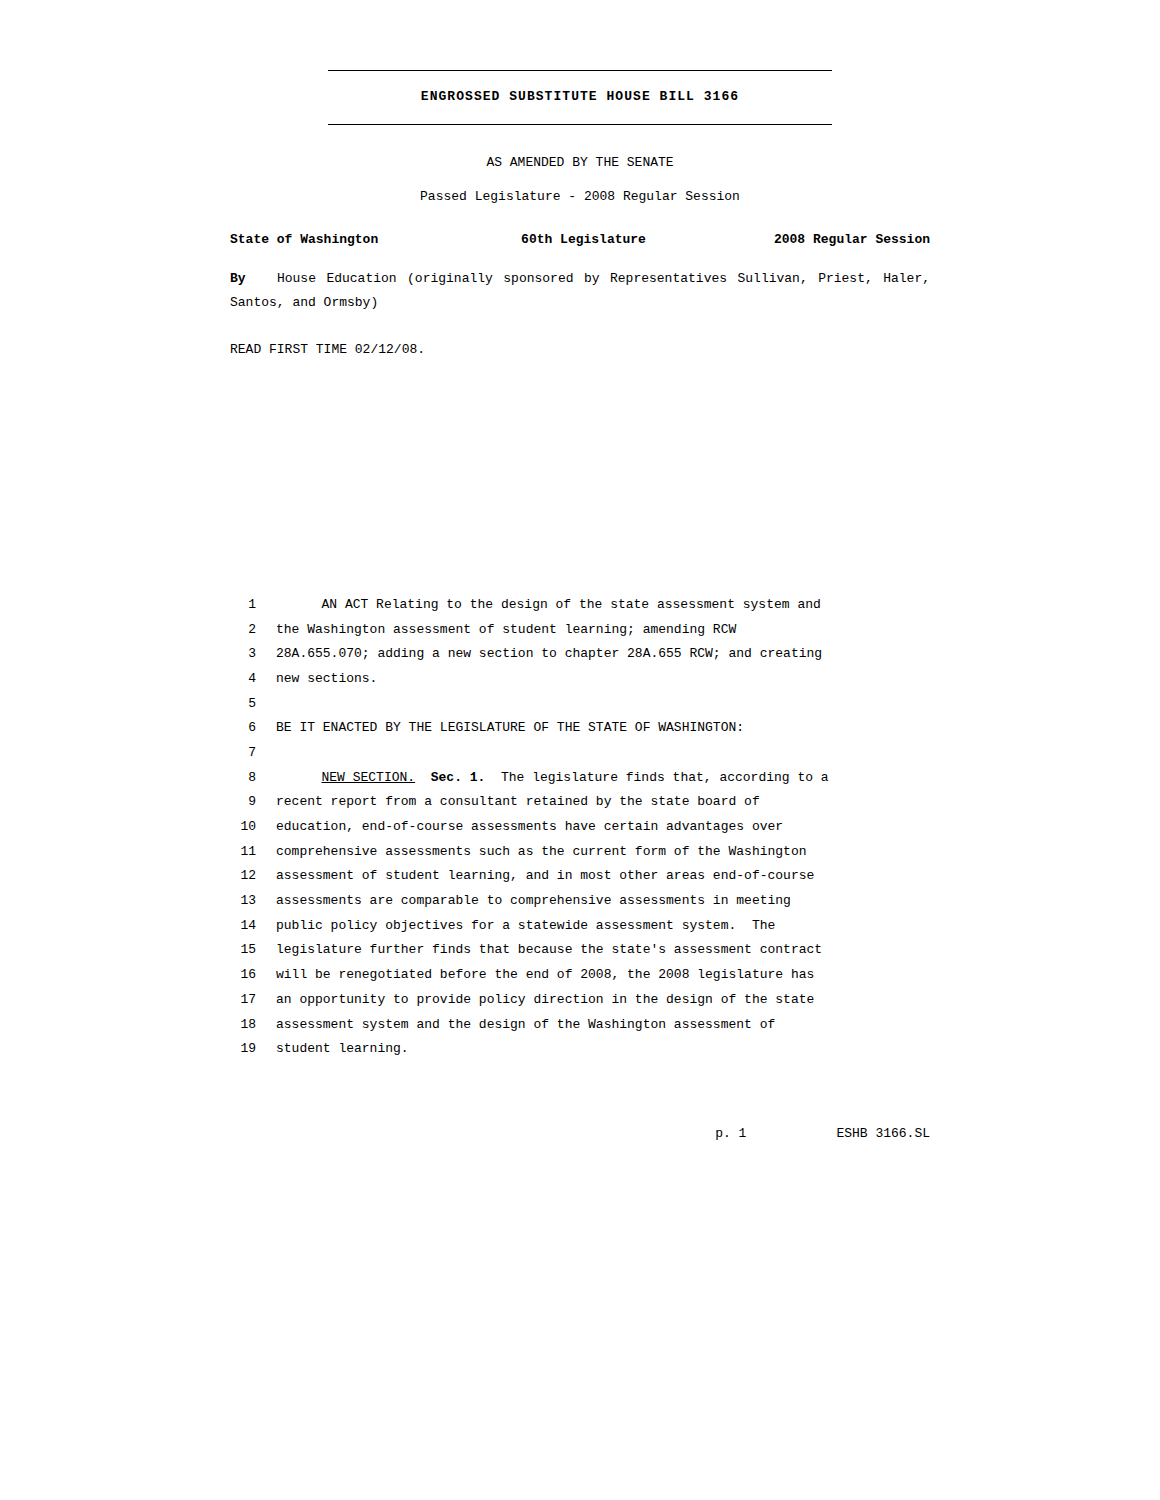ENGROSSED SUBSTITUTE HOUSE BILL 3166
AS AMENDED BY THE SENATE
Passed Legislature - 2008 Regular Session
| State of Washington | 60th Legislature | 2008 Regular Session |
By House Education (originally sponsored by Representatives Sullivan, Priest, Haler, Santos, and Ormsby)
READ FIRST TIME 02/12/08.
AN ACT Relating to the design of the state assessment system and
the Washington assessment of student learning; amending RCW
28A.655.070; adding a new section to chapter 28A.655 RCW; and creating
new sections.
BE IT ENACTED BY THE LEGISLATURE OF THE STATE OF WASHINGTON:
NEW SECTION. Sec. 1. The legislature finds that, according to a
recent report from a consultant retained by the state board of
education, end-of-course assessments have certain advantages over
comprehensive assessments such as the current form of the Washington
assessment of student learning, and in most other areas end-of-course
assessments are comparable to comprehensive assessments in meeting
public policy objectives for a statewide assessment system. The
legislature further finds that because the state's assessment contract
will be renegotiated before the end of 2008, the 2008 legislature has
an opportunity to provide policy direction in the design of the state
assessment system and the design of the Washington assessment of
student learning.
p. 1 ESHB 3166.SL